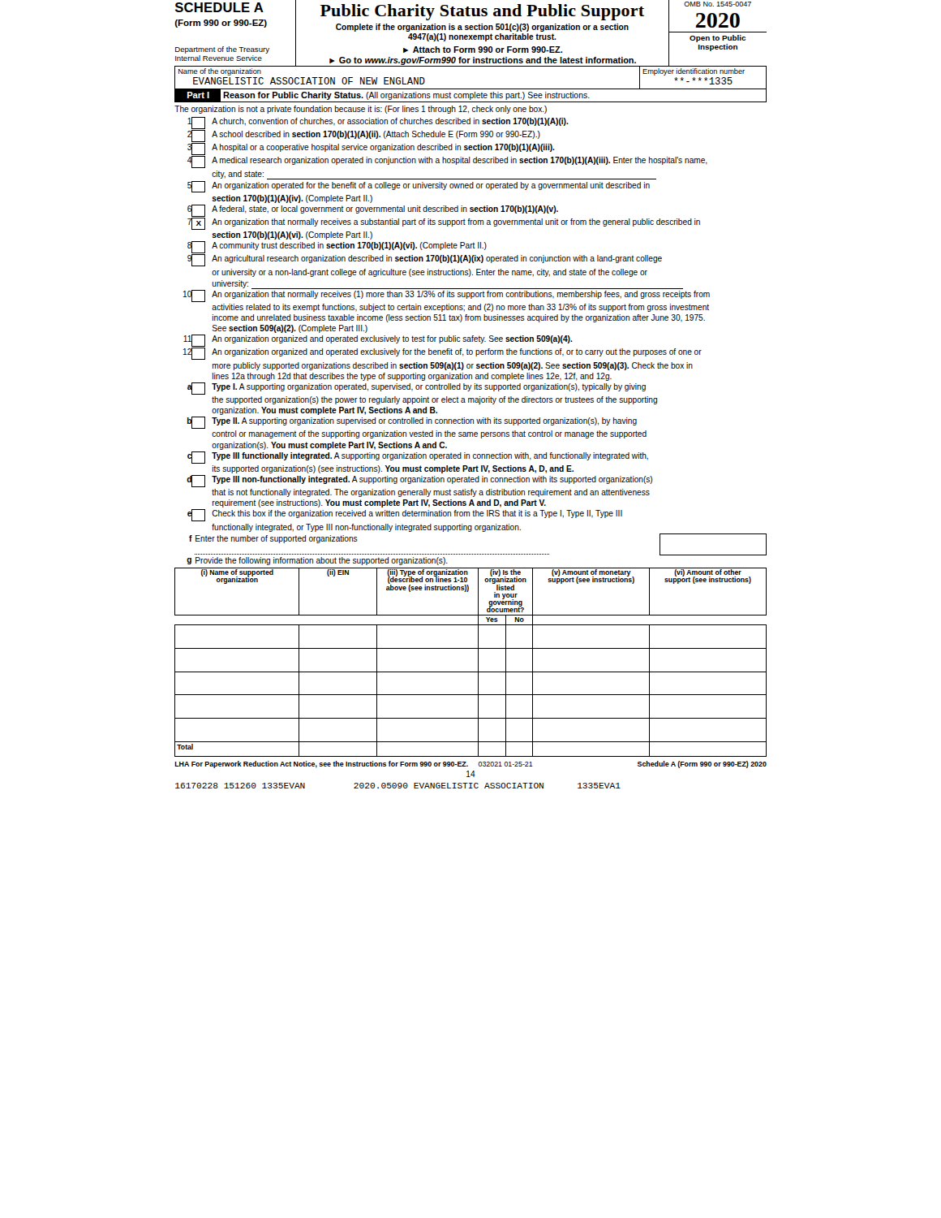| SCHEDULE A (Form 990 or 990-EZ) Department of the Treasury Internal Revenue Service | Public Charity Status and Public Support Complete if the organization is a section 501(c)(3) organization or a section 4947(a)(1) nonexempt charitable trust. ► Attach to Form 990 or Form 990-EZ. ► Go to www.irs.gov/Form990 for instructions and the latest information. | OMB No. 1545-0047 2020 Open to Public Inspection |
| Name of the organization EVANGELISTIC ASSOCIATION OF NEW ENGLAND | Employer identification number **-***1335 |
| Part I | Reason for Public Charity Status. (All organizations must complete this part.) See instructions. |
The organization is not a private foundation because it is: (For lines 1 through 12, check only one box.)
| 1 | | A church, convention of churches, or association of churches described in section 170(b)(1)(A)(i). |
| 2 | | A school described in section 170(b)(1)(A)(ii). (Attach Schedule E (Form 990 or 990-EZ).) |
| 3 | | A hospital or a cooperative hospital service organization described in section 170(b)(1)(A)(iii). |
| 4 | | A medical research organization operated in conjunction with a hospital described in section 170(b)(1)(A)(iii). Enter the hospital's name, |
| | | city, and state: |
| 5 | | An organization operated for the benefit of a college or university owned or operated by a governmental unit described in |
| | | section 170(b)(1)(A)(iv). (Complete Part II.) |
| 6 | | A federal, state, or local government or governmental unit described in section 170(b)(1)(A)(v). |
| 7 | X | An organization that normally receives a substantial part of its support from a governmental unit or from the general public described in |
| | | section 170(b)(1)(A)(vi). (Complete Part II.) |
| 8 | | A community trust described in section 170(b)(1)(A)(vi). (Complete Part II.) |
| 9 | | An agricultural research organization described in section 170(b)(1)(A)(ix) operated in conjunction with a land-grant college |
| | | or university or a non-land-grant college of agriculture (see instructions). Enter the name, city, and state of the college or |
| | | university: |
| 10 | | An organization that normally receives (1) more than 33 1/3% of its support from contributions, membership fees, and gross receipts from |
| | | activities related to its exempt functions, subject to certain exceptions; and (2) no more than 33 1/3% of its support from gross investment |
| | | income and unrelated business taxable income (less section 511 tax) from businesses acquired by the organization after June 30, 1975. |
| | | See section 509(a)(2). (Complete Part III.) |
| 11 | | An organization organized and operated exclusively to test for public safety. See section 509(a)(4). |
| 12 | | An organization organized and operated exclusively for the benefit of, to perform the functions of, or to carry out the purposes of one or |
| | | more publicly supported organizations described in section 509(a)(1) or section 509(a)(2). See section 509(a)(3). Check the box in |
| | | lines 12a through 12d that describes the type of supporting organization and complete lines 12e, 12f, and 12g. |
| a | | Type I. A supporting organization operated, supervised, or controlled by its supported organization(s), typically by giving |
| | | the supported organization(s) the power to regularly appoint or elect a majority of the directors or trustees of the supporting |
| | | organization. You must complete Part IV, Sections A and B. |
| b | | Type II. A supporting organization supervised or controlled in connection with its supported organization(s), by having |
| | | control or management of the supporting organization vested in the same persons that control or manage the supported |
| | | organization(s). You must complete Part IV, Sections A and C. |
| c | | Type III functionally integrated. A supporting organization operated in connection with, and functionally integrated with, |
| | | its supported organization(s) (see instructions). You must complete Part IV, Sections A, D, and E. |
| d | | Type III non-functionally integrated. A supporting organization operated in connection with its supported organization(s) |
| | | that is not functionally integrated. The organization generally must satisfy a distribution requirement and an attentiveness |
| | | requirement (see instructions). You must complete Part IV, Sections A and D, and Part V. |
| e | | Check this box if the organization received a written determination from the IRS that it is a Type I, Type II, Type III |
| | | functionally integrated, or Type III non-functionally integrated supporting organization. |
| f | Enter the number of supported organizations | |
| g | Provide the following information about the supported organization(s). |
| (i) Name of supported organization | (ii) EIN | (iii) Type of organization (described on lines 1-10 above (see instructions)) | (iv) Is the organization listed in your governing document? | (v) Amount of monetary support (see instructions) | (vi) Amount of other support (see instructions) |
| --- | --- | --- | --- | --- | --- |
| | | | Yes | No | | |
| Total | | | | | | |
LHA For Paperwork Reduction Act Notice, see the Instructions for Form 990 or 990-EZ. 032021 01-25-21 Schedule A (Form 990 or 990-EZ) 2020
14
16170228 151260 1335EVAN 2020.05090 EVANGELISTIC ASSOCIATION 1335EVA1